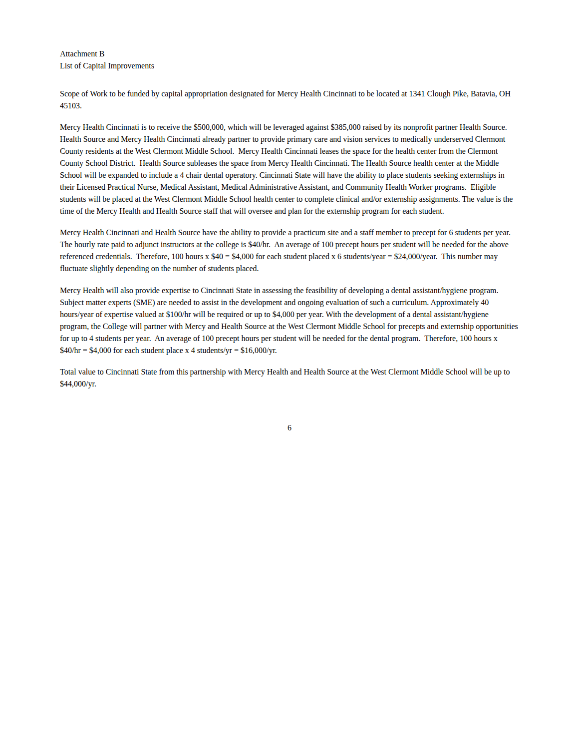Attachment B
List of Capital Improvements
Scope of Work to be funded by capital appropriation designated for Mercy Health Cincinnati to be located at 1341 Clough Pike, Batavia, OH 45103.
Mercy Health Cincinnati is to receive the $500,000, which will be leveraged against $385,000 raised by its nonprofit partner Health Source. Health Source and Mercy Health Cincinnati already partner to provide primary care and vision services to medically underserved Clermont County residents at the West Clermont Middle School. Mercy Health Cincinnati leases the space for the health center from the Clermont County School District. Health Source subleases the space from Mercy Health Cincinnati. The Health Source health center at the Middle School will be expanded to include a 4 chair dental operatory. Cincinnati State will have the ability to place students seeking externships in their Licensed Practical Nurse, Medical Assistant, Medical Administrative Assistant, and Community Health Worker programs. Eligible students will be placed at the West Clermont Middle School health center to complete clinical and/or externship assignments. The value is the time of the Mercy Health and Health Source staff that will oversee and plan for the externship program for each student.
Mercy Health Cincinnati and Health Source have the ability to provide a practicum site and a staff member to precept for 6 students per year. The hourly rate paid to adjunct instructors at the college is $40/hr. An average of 100 precept hours per student will be needed for the above referenced credentials. Therefore, 100 hours x $40 = $4,000 for each student placed x 6 students/year = $24,000/year. This number may fluctuate slightly depending on the number of students placed.
Mercy Health will also provide expertise to Cincinnati State in assessing the feasibility of developing a dental assistant/hygiene program. Subject matter experts (SME) are needed to assist in the development and ongoing evaluation of such a curriculum. Approximately 40 hours/year of expertise valued at $100/hr will be required or up to $4,000 per year. With the development of a dental assistant/hygiene program, the College will partner with Mercy and Health Source at the West Clermont Middle School for precepts and externship opportunities for up to 4 students per year. An average of 100 precept hours per student will be needed for the dental program. Therefore, 100 hours x $40/hr = $4,000 for each student place x 4 students/yr = $16,000/yr.
Total value to Cincinnati State from this partnership with Mercy Health and Health Source at the West Clermont Middle School will be up to $44,000/yr.
6